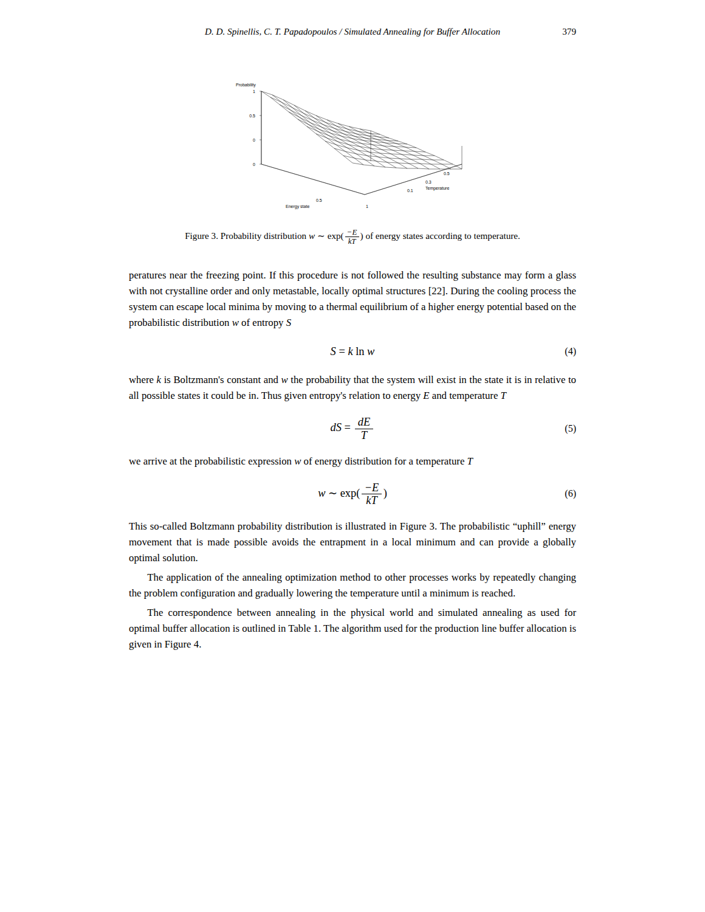D. D. Spinellis, C. T. Papadopoulos / Simulated Annealing for Buffer Allocation 379
Probability 1 0.5 0 0 0.5 1 Energy state 0.1 0.3 0.5 Temperature
Figure 3. Probability distribution w ∼ exp(−E kT) of energy states according to temperature.
peratures near the freezing point. If this procedure is not followed the resulting substance may form a glass with not crystalline order and only metastable, locally optimal structures [22]. During the cooling process the system can escape local minima by moving to a thermal equilibrium of a higher energy potential based on the probabilistic distribution w of entropy S
S = k ln w (4)
where k is Boltzmann's constant and w the probability that the system will exist in the state it is in relative to all possible states it could be in. Thus given entropy's relation to energy E and temperature T
dS = dE T (5)
we arrive at the probabilistic expression w of energy distribution for a temperature T
w ∼ exp(−E kT) (6)
This so-called Boltzmann probability distribution is illustrated in Figure 3. The probabilistic “uphill” energy movement that is made possible avoids the entrapment in a local minimum and can provide a globally optimal solution.
The application of the annealing optimization method to other processes works by repeatedly changing the problem configuration and gradually lowering the temperature until a minimum is reached.
The correspondence between annealing in the physical world and simulated annealing as used for optimal buffer allocation is outlined in Table 1. The algorithm used for the production line buffer allocation is given in Figure 4.